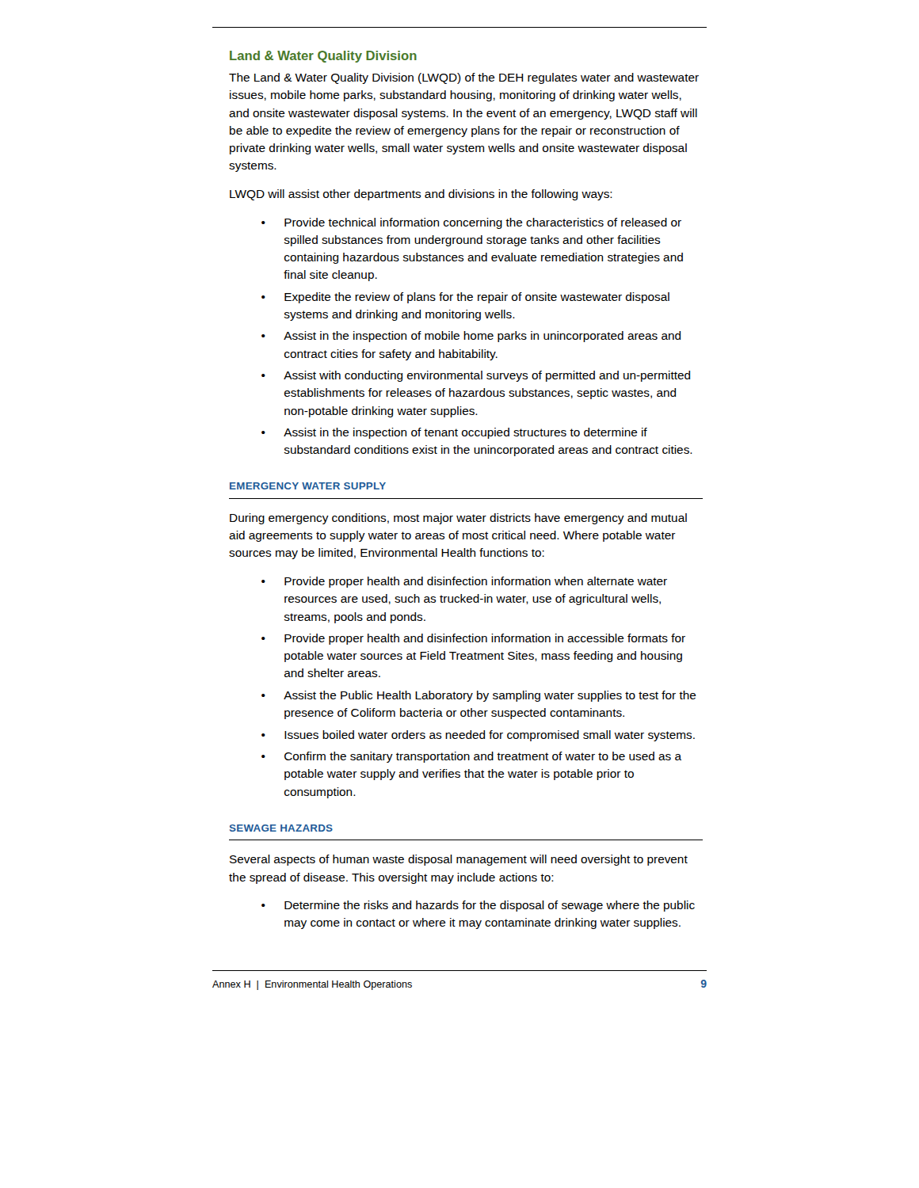Land & Water Quality Division
The Land & Water Quality Division (LWQD) of the DEH regulates water and wastewater issues, mobile home parks, substandard housing, monitoring of drinking water wells, and onsite wastewater disposal systems. In the event of an emergency, LWQD staff will be able to expedite the review of emergency plans for the repair or reconstruction of private drinking water wells, small water system wells and onsite wastewater disposal systems.
LWQD will assist other departments and divisions in the following ways:
Provide technical information concerning the characteristics of released or spilled substances from underground storage tanks and other facilities containing hazardous substances and evaluate remediation strategies and final site cleanup.
Expedite the review of plans for the repair of onsite wastewater disposal systems and drinking and monitoring wells.
Assist in the inspection of mobile home parks in unincorporated areas and contract cities for safety and habitability.
Assist with conducting environmental surveys of permitted and un-permitted establishments for releases of hazardous substances, septic wastes, and non-potable drinking water supplies.
Assist in the inspection of tenant occupied structures to determine if substandard conditions exist in the unincorporated areas and contract cities.
Emergency Water Supply
During emergency conditions, most major water districts have emergency and mutual aid agreements to supply water to areas of most critical need. Where potable water sources may be limited, Environmental Health functions to:
Provide proper health and disinfection information when alternate water resources are used, such as trucked-in water, use of agricultural wells, streams, pools and ponds.
Provide proper health and disinfection information in accessible formats for potable water sources at Field Treatment Sites, mass feeding and housing and shelter areas.
Assist the Public Health Laboratory by sampling water supplies to test for the presence of Coliform bacteria or other suspected contaminants.
Issues boiled water orders as needed for compromised small water systems.
Confirm the sanitary transportation and treatment of water to be used as a potable water supply and verifies that the water is potable prior to consumption.
Sewage Hazards
Several aspects of human waste disposal management will need oversight to prevent the spread of disease. This oversight may include actions to:
Determine the risks and hazards for the disposal of sewage where the public may come in contact or where it may contaminate drinking water supplies.
Annex H | Environmental Health Operations
9